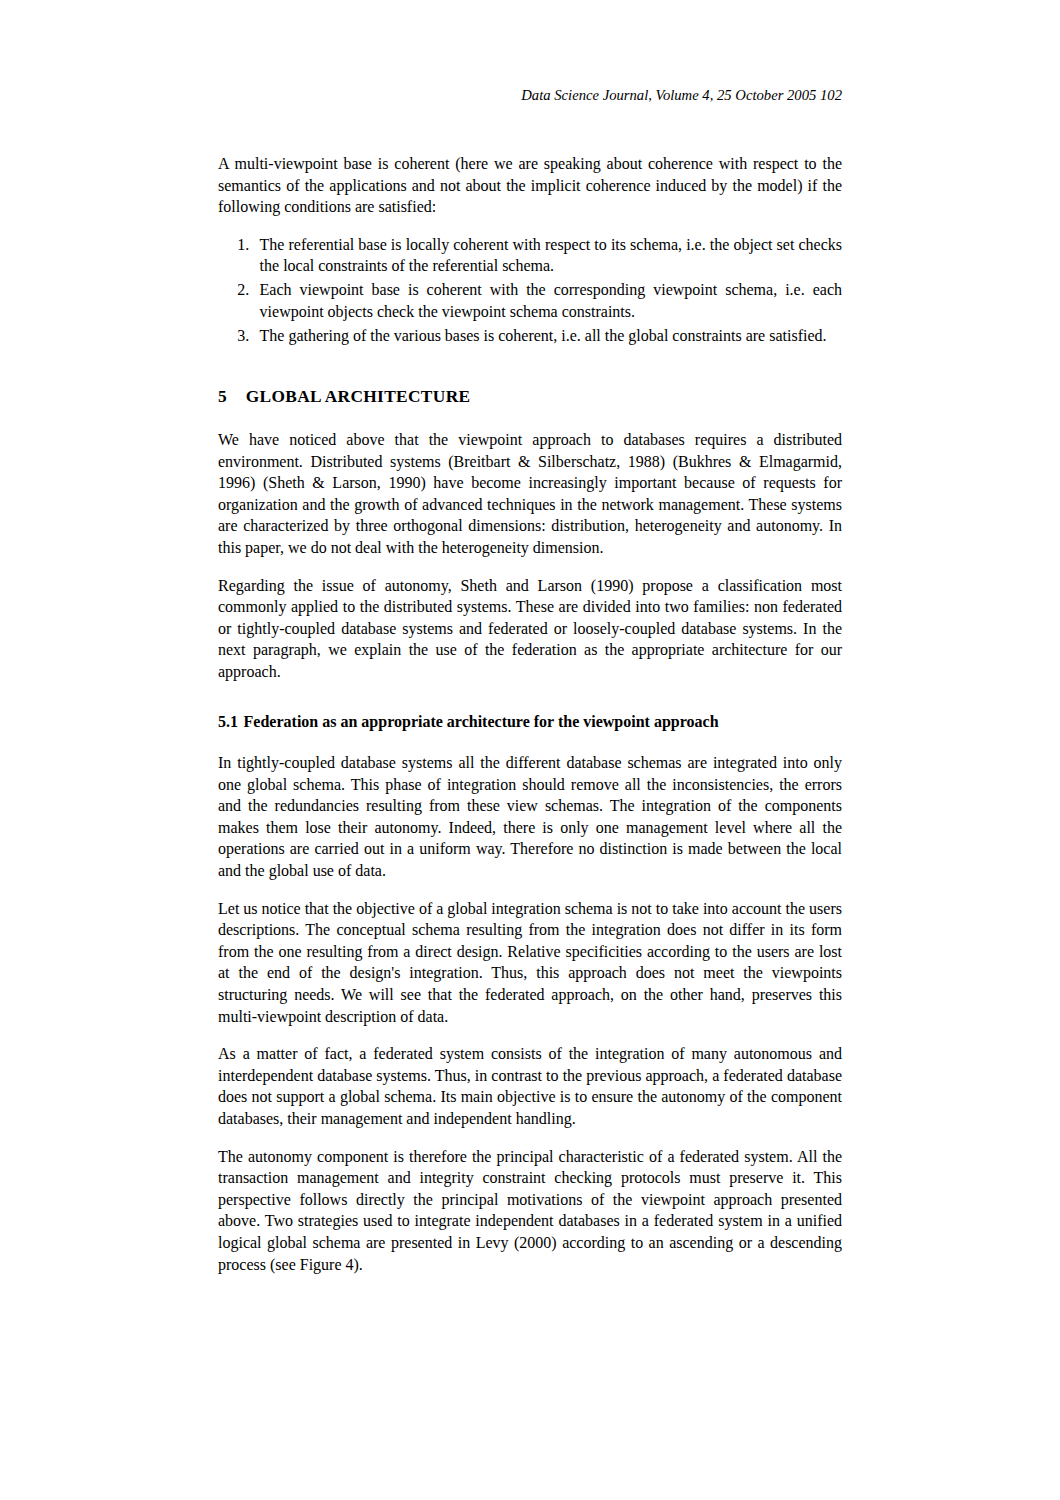Data Science Journal, Volume 4, 25 October 2005 102
A multi-viewpoint base is coherent (here we are speaking about coherence with respect to the semantics of the applications and not about the implicit coherence induced by the model) if the following conditions are satisfied:
The referential base is locally coherent with respect to its schema, i.e. the object set checks the local constraints of the referential schema.
Each viewpoint base is coherent with the corresponding viewpoint schema, i.e. each viewpoint objects check the viewpoint schema constraints.
The gathering of the various bases is coherent, i.e. all the global constraints are satisfied.
5 GLOBAL ARCHITECTURE
We have noticed above that the viewpoint approach to databases requires a distributed environment. Distributed systems (Breitbart & Silberschatz, 1988) (Bukhres & Elmagarmid, 1996) (Sheth & Larson, 1990) have become increasingly important because of requests for organization and the growth of advanced techniques in the network management. These systems are characterized by three orthogonal dimensions: distribution, heterogeneity and autonomy. In this paper, we do not deal with the heterogeneity dimension.
Regarding the issue of autonomy, Sheth and Larson (1990) propose a classification most commonly applied to the distributed systems. These are divided into two families: non federated or tightly-coupled database systems and federated or loosely-coupled database systems. In the next paragraph, we explain the use of the federation as the appropriate architecture for our approach.
5.1 Federation as an appropriate architecture for the viewpoint approach
In tightly-coupled database systems all the different database schemas are integrated into only one global schema. This phase of integration should remove all the inconsistencies, the errors and the redundancies resulting from these view schemas. The integration of the components makes them lose their autonomy. Indeed, there is only one management level where all the operations are carried out in a uniform way. Therefore no distinction is made between the local and the global use of data.
Let us notice that the objective of a global integration schema is not to take into account the users descriptions. The conceptual schema resulting from the integration does not differ in its form from the one resulting from a direct design. Relative specificities according to the users are lost at the end of the design's integration. Thus, this approach does not meet the viewpoints structuring needs. We will see that the federated approach, on the other hand, preserves this multi-viewpoint description of data.
As a matter of fact, a federated system consists of the integration of many autonomous and interdependent database systems. Thus, in contrast to the previous approach, a federated database does not support a global schema. Its main objective is to ensure the autonomy of the component databases, their management and independent handling.
The autonomy component is therefore the principal characteristic of a federated system. All the transaction management and integrity constraint checking protocols must preserve it. This perspective follows directly the principal motivations of the viewpoint approach presented above. Two strategies used to integrate independent databases in a federated system in a unified logical global schema are presented in Levy (2000) according to an ascending or a descending process (see Figure 4).